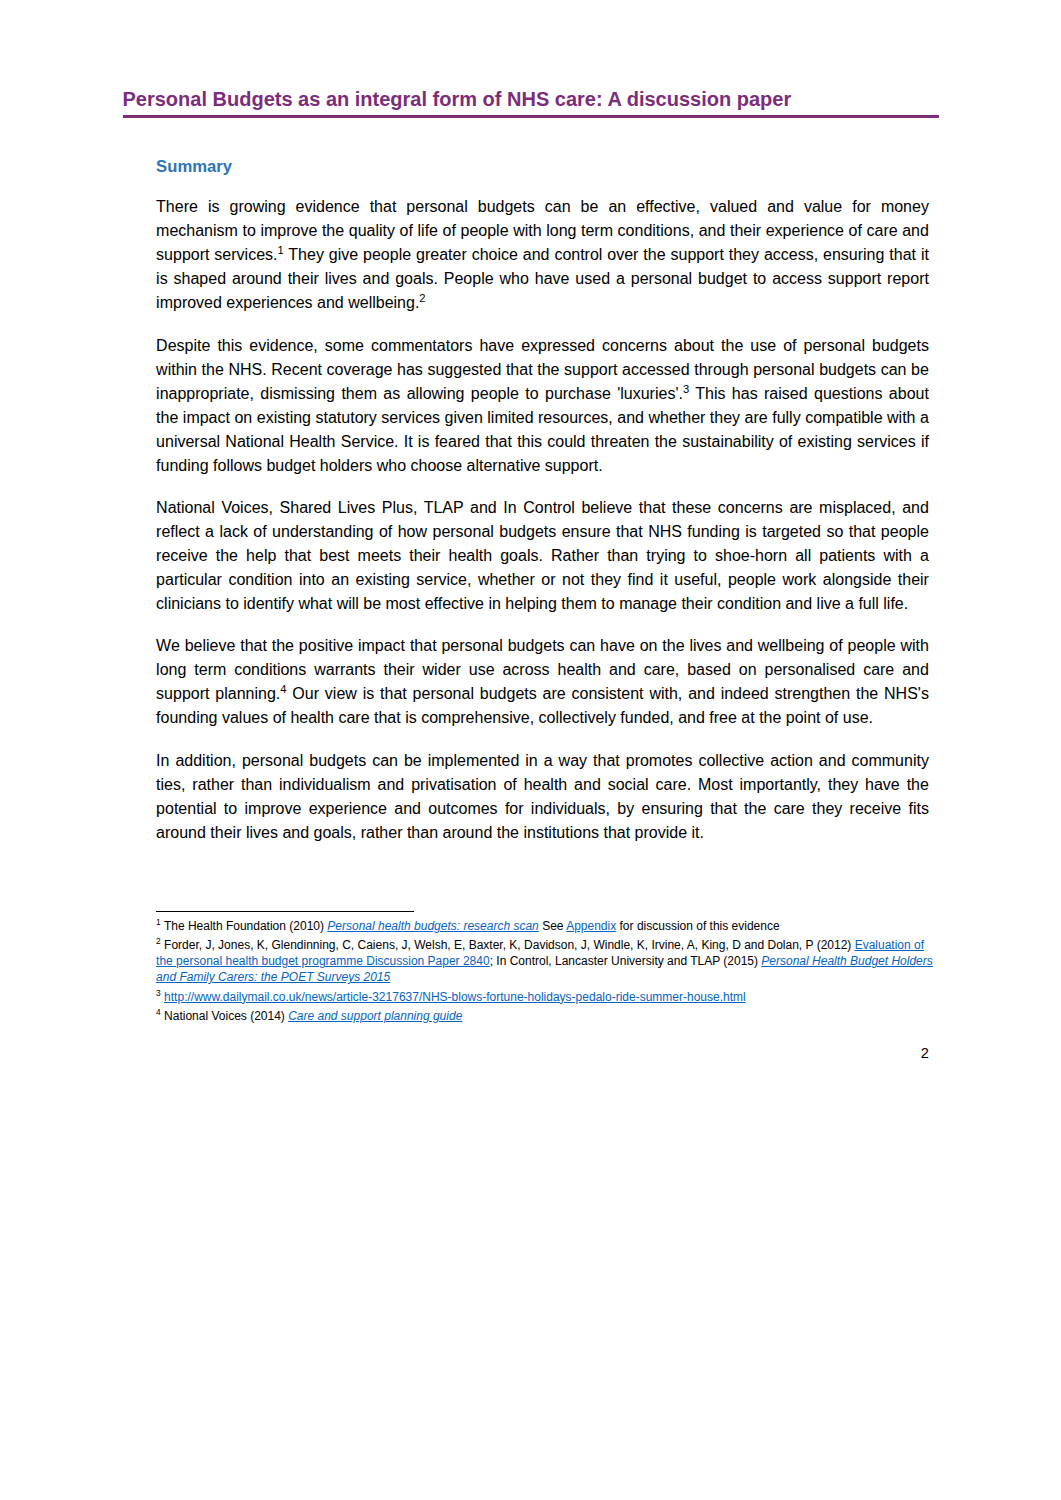Personal Budgets as an integral form of NHS care: A discussion paper
Summary
There is growing evidence that personal budgets can be an effective, valued and value for money mechanism to improve the quality of life of people with long term conditions, and their experience of care and support services.1 They give people greater choice and control over the support they access, ensuring that it is shaped around their lives and goals. People who have used a personal budget to access support report improved experiences and wellbeing.2
Despite this evidence, some commentators have expressed concerns about the use of personal budgets within the NHS. Recent coverage has suggested that the support accessed through personal budgets can be inappropriate, dismissing them as allowing people to purchase 'luxuries'.3 This has raised questions about the impact on existing statutory services given limited resources, and whether they are fully compatible with a universal National Health Service. It is feared that this could threaten the sustainability of existing services if funding follows budget holders who choose alternative support.
National Voices, Shared Lives Plus, TLAP and In Control believe that these concerns are misplaced, and reflect a lack of understanding of how personal budgets ensure that NHS funding is targeted so that people receive the help that best meets their health goals. Rather than trying to shoe-horn all patients with a particular condition into an existing service, whether or not they find it useful, people work alongside their clinicians to identify what will be most effective in helping them to manage their condition and live a full life.
We believe that the positive impact that personal budgets can have on the lives and wellbeing of people with long term conditions warrants their wider use across health and care, based on personalised care and support planning.4 Our view is that personal budgets are consistent with, and indeed strengthen the NHS's founding values of health care that is comprehensive, collectively funded, and free at the point of use.
In addition, personal budgets can be implemented in a way that promotes collective action and community ties, rather than individualism and privatisation of health and social care. Most importantly, they have the potential to improve experience and outcomes for individuals, by ensuring that the care they receive fits around their lives and goals, rather than around the institutions that provide it.
1 The Health Foundation (2010) Personal health budgets: research scan See Appendix for discussion of this evidence
2 Forder, J, Jones, K, Glendinning, C, Caiens, J, Welsh, E, Baxter, K, Davidson, J, Windle, K, Irvine, A, King, D and Dolan, P (2012) Evaluation of the personal health budget programme Discussion Paper 2840; In Control, Lancaster University and TLAP (2015) Personal Health Budget Holders and Family Carers: the POET Surveys 2015
3 http://www.dailymail.co.uk/news/article-3217637/NHS-blows-fortune-holidays-pedalo-ride-summer-house.html
4 National Voices (2014) Care and support planning guide
2